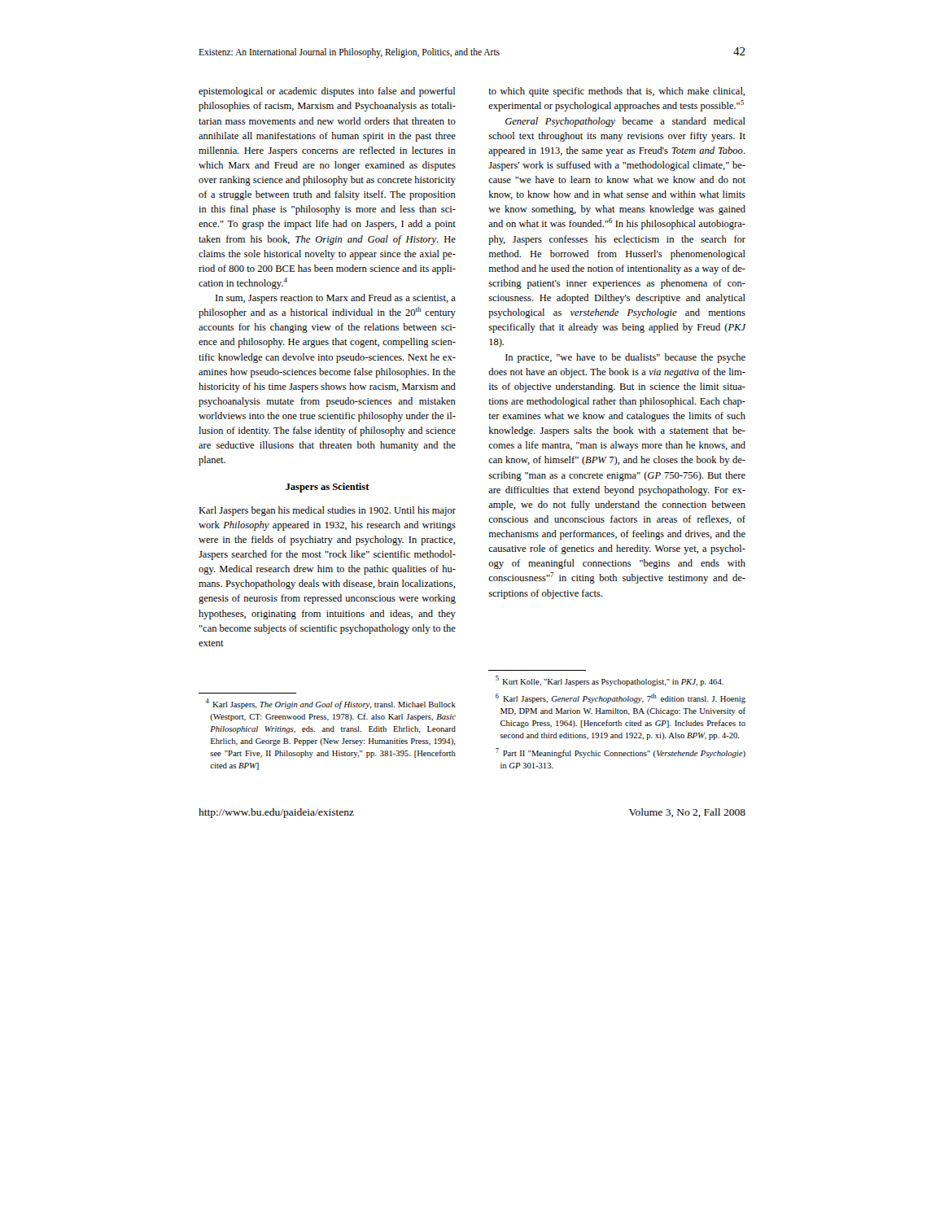Existenz: An International Journal in Philosophy, Religion, Politics, and the Arts
42
epistemological or academic disputes into false and powerful philosophies of racism, Marxism and Psychoanalysis as totalitarian mass movements and new world orders that threaten to annihilate all manifestations of human spirit in the past three millennia. Here Jaspers concerns are reflected in lectures in which Marx and Freud are no longer examined as disputes over ranking science and philosophy but as concrete historicity of a struggle between truth and falsity itself. The proposition in this final phase is "philosophy is more and less than science." To grasp the impact life had on Jaspers, I add a point taken from his book, The Origin and Goal of History. He claims the sole historical novelty to appear since the axial period of 800 to 200 BCE has been modern science and its application in technology.4
In sum, Jaspers reaction to Marx and Freud as a scientist, a philosopher and as a historical individual in the 20th century accounts for his changing view of the relations between science and philosophy. He argues that cogent, compelling scientific knowledge can devolve into pseudo-sciences. Next he examines how pseudo-sciences become false philosophies. In the historicity of his time Jaspers shows how racism, Marxism and psychoanalysis mutate from pseudo-sciences and mistaken worldviews into the one true scientific philosophy under the illusion of identity. The false identity of philosophy and science are seductive illusions that threaten both humanity and the planet.
Jaspers as Scientist
Karl Jaspers began his medical studies in 1902. Until his major work Philosophy appeared in 1932, his research and writings were in the fields of psychiatry and psychology. In practice, Jaspers searched for the most "rock like" scientific methodology. Medical research drew him to the pathic qualities of humans. Psychopathology deals with disease, brain localizations, genesis of neurosis from repressed unconscious were working hypotheses, originating from intuitions and ideas, and they "can become subjects of scientific psychopathology only to the extent
4 Karl Jaspers, The Origin and Goal of History, transl. Michael Bullock (Westport, CT: Greenwood Press, 1978). Cf. also Karl Jaspers, Basic Philosophical Writings, eds. and transl. Edith Ehrlich, Leonard Ehrlich, and George B. Pepper (New Jersey: Humanities Press, 1994), see "Part Five, II Philosophy and History," pp. 381-395. [Henceforth cited as BPW]
to which quite specific methods that is, which make clinical, experimental or psychological approaches and tests possible."5
General Psychopathology became a standard medical school text throughout its many revisions over fifty years. It appeared in 1913, the same year as Freud's Totem and Taboo. Jaspers' work is suffused with a "methodological climate," because "we have to learn to know what we know and do not know, to know how and in what sense and within what limits we know something, by what means knowledge was gained and on what it was founded."6 In his philosophical autobiography, Jaspers confesses his eclecticism in the search for method. He borrowed from Husserl's phenomenological method and he used the notion of intentionality as a way of describing patient's inner experiences as phenomena of consciousness. He adopted Dilthey's descriptive and analytical psychological as verstehende Psychologie and mentions specifically that it already was being applied by Freud (PKJ 18).
In practice, "we have to be dualists" because the psyche does not have an object. The book is a via negativa of the limits of objective understanding. But in science the limit situations are methodological rather than philosophical. Each chapter examines what we know and catalogues the limits of such knowledge. Jaspers salts the book with a statement that becomes a life mantra, "man is always more than he knows, and can know, of himself" (BPW 7), and he closes the book by describing "man as a concrete enigma" (GP 750-756). But there are difficulties that extend beyond psychopathology. For example, we do not fully understand the connection between conscious and unconscious factors in areas of reflexes, of mechanisms and performances, of feelings and drives, and the causative role of genetics and heredity. Worse yet, a psychology of meaningful connections "begins and ends with consciousness"7 in citing both subjective testimony and descriptions of objective facts.
5 Kurt Kolle, "Karl Jaspers as Psychopathologist," in PKJ, p. 464.
6 Karl Jaspers, General Psychopathology, 7th edition transl. J. Hoenig MD, DPM and Marion W. Hamilton, BA (Chicago: The University of Chicago Press, 1964). [Henceforth cited as GP]. Includes Prefaces to second and third editions, 1919 and 1922, p. xi). Also BPW, pp. 4-20.
7 Part II "Meaningful Psychic Connections" (Verstehende Psychologie) in GP 301-313.
http://www.bu.edu/paideia/existenz
Volume 3, No 2, Fall 2008